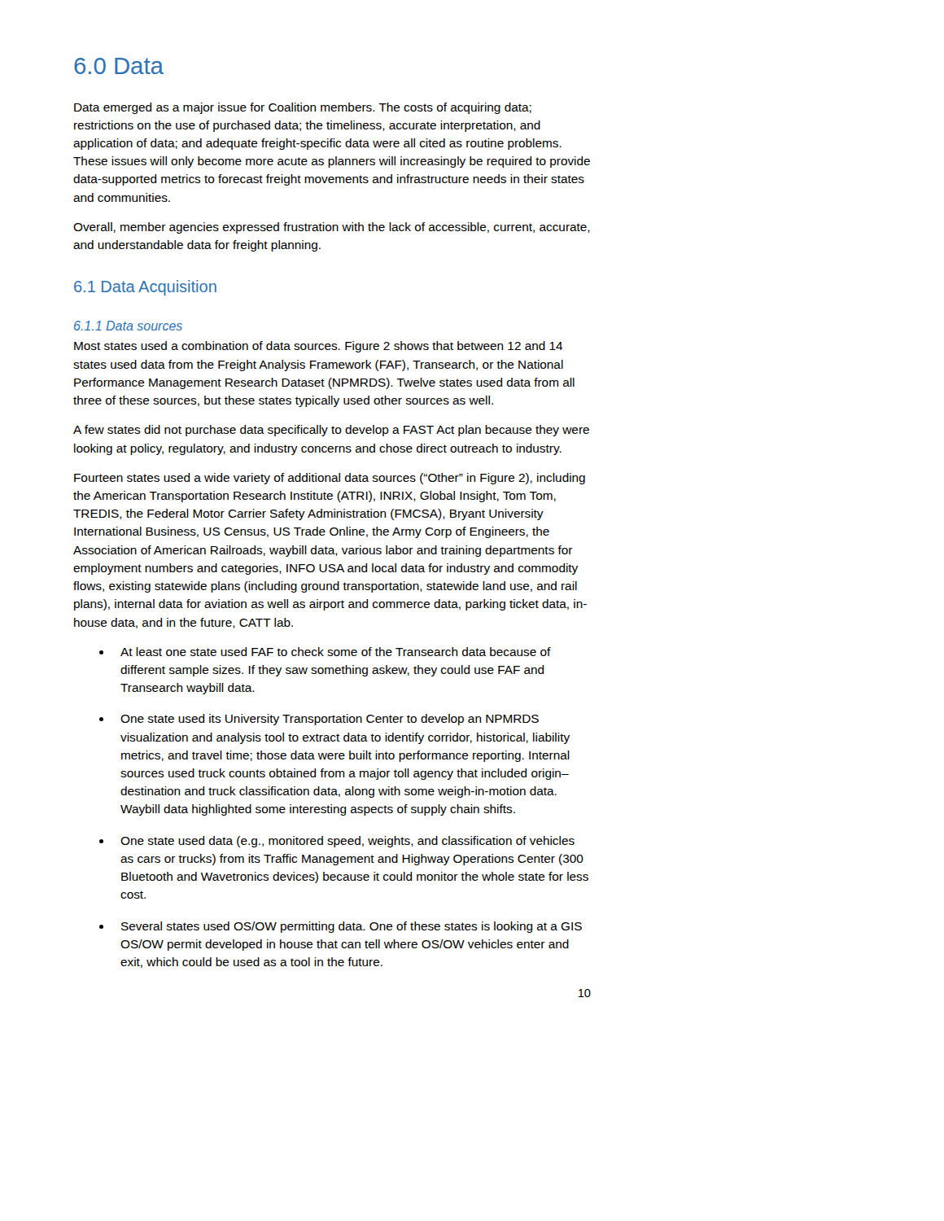6.0 Data
Data emerged as a major issue for Coalition members. The costs of acquiring data; restrictions on the use of purchased data; the timeliness, accurate interpretation, and application of data; and adequate freight-specific data were all cited as routine problems. These issues will only become more acute as planners will increasingly be required to provide data-supported metrics to forecast freight movements and infrastructure needs in their states and communities.
Overall, member agencies expressed frustration with the lack of accessible, current, accurate, and understandable data for freight planning.
6.1 Data Acquisition
6.1.1 Data sources
Most states used a combination of data sources. Figure 2 shows that between 12 and 14 states used data from the Freight Analysis Framework (FAF), Transearch, or the National Performance Management Research Dataset (NPMRDS). Twelve states used data from all three of these sources, but these states typically used other sources as well.
A few states did not purchase data specifically to develop a FAST Act plan because they were looking at policy, regulatory, and industry concerns and chose direct outreach to industry.
Fourteen states used a wide variety of additional data sources (“Other” in Figure 2), including the American Transportation Research Institute (ATRI), INRIX, Global Insight, Tom Tom, TREDIS, the Federal Motor Carrier Safety Administration (FMCSA), Bryant University International Business, US Census, US Trade Online, the Army Corp of Engineers, the Association of American Railroads, waybill data, various labor and training departments for employment numbers and categories, INFO USA and local data for industry and commodity flows, existing statewide plans (including ground transportation, statewide land use, and rail plans), internal data for aviation as well as airport and commerce data, parking ticket data, in-house data, and in the future, CATT lab.
At least one state used FAF to check some of the Transearch data because of different sample sizes. If they saw something askew, they could use FAF and Transearch waybill data.
One state used its University Transportation Center to develop an NPMRDS visualization and analysis tool to extract data to identify corridor, historical, liability metrics, and travel time; those data were built into performance reporting. Internal sources used truck counts obtained from a major toll agency that included origin–destination and truck classification data, along with some weigh-in-motion data. Waybill data highlighted some interesting aspects of supply chain shifts.
One state used data (e.g., monitored speed, weights, and classification of vehicles as cars or trucks) from its Traffic Management and Highway Operations Center (300 Bluetooth and Wavetronics devices) because it could monitor the whole state for less cost.
Several states used OS/OW permitting data. One of these states is looking at a GIS OS/OW permit developed in house that can tell where OS/OW vehicles enter and exit, which could be used as a tool in the future.
10